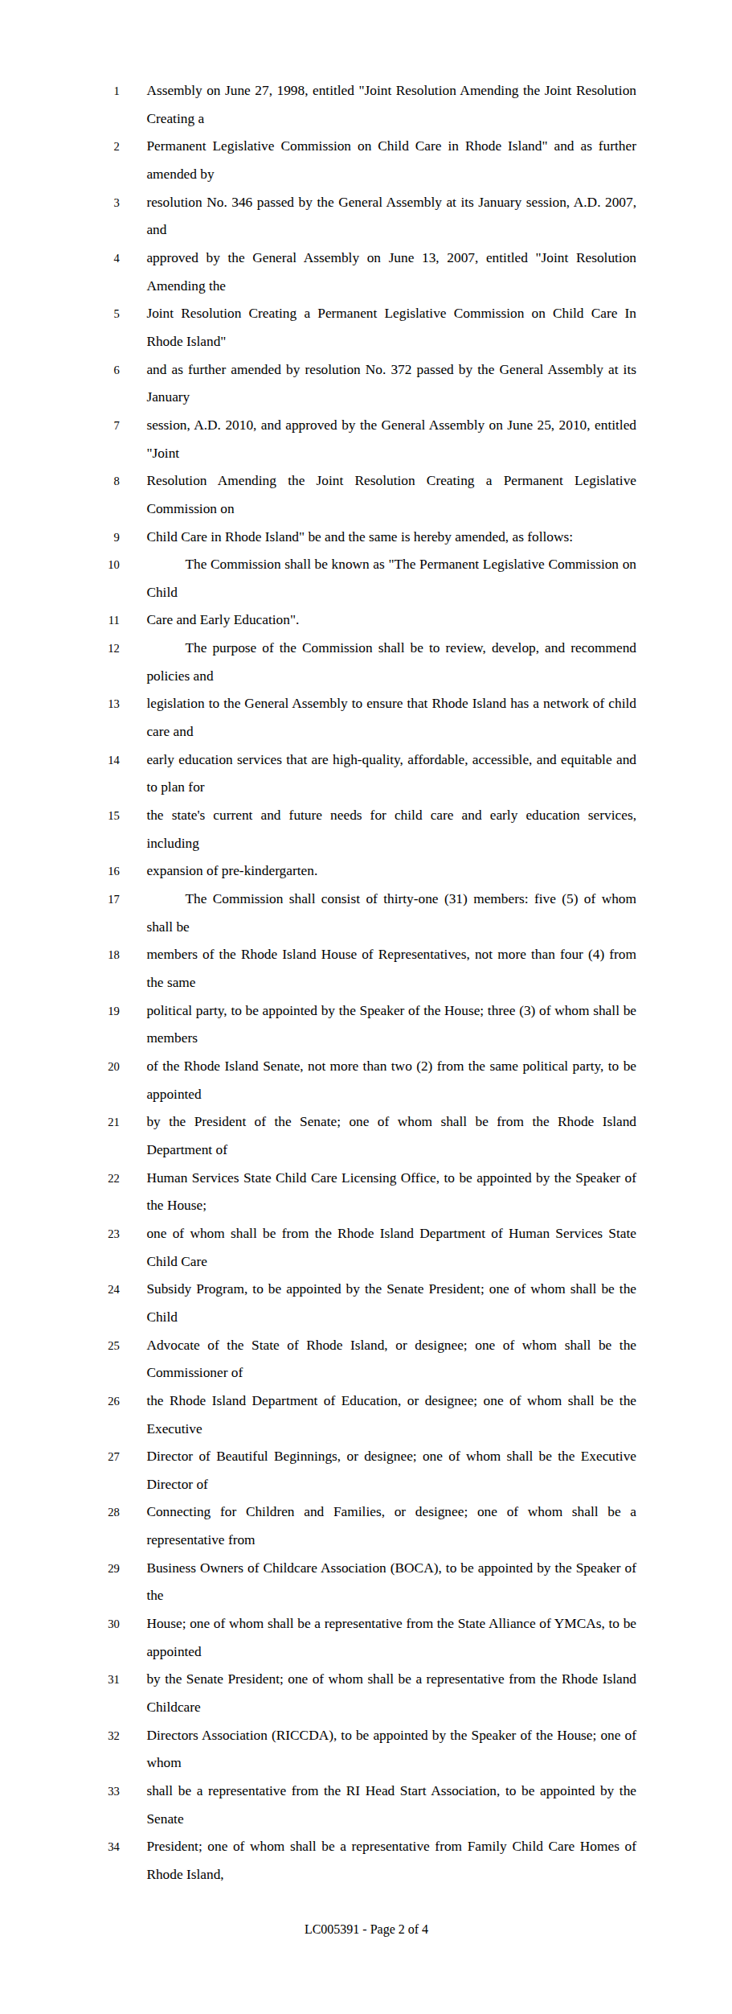1 Assembly on June 27, 1998, entitled "Joint Resolution Amending the Joint Resolution Creating a
2 Permanent Legislative Commission on Child Care in Rhode Island" and as further amended by
3 resolution No. 346 passed by the General Assembly at its January session, A.D. 2007, and
4 approved by the General Assembly on June 13, 2007, entitled "Joint Resolution Amending the
5 Joint Resolution Creating a Permanent Legislative Commission on Child Care In Rhode Island"
6 and as further amended by resolution No. 372 passed by the General Assembly at its January
7 session, A.D. 2010, and approved by the General Assembly on June 25, 2010, entitled "Joint
8 Resolution Amending the Joint Resolution Creating a Permanent Legislative Commission on
9 Child Care in Rhode Island" be and the same is hereby amended, as follows:
10 The Commission shall be known as "The Permanent Legislative Commission on Child
11 Care and Early Education".
12 The purpose of the Commission shall be to review, develop, and recommend policies and
13 legislation to the General Assembly to ensure that Rhode Island has a network of child care and
14 early education services that are high-quality, affordable, accessible, and equitable and to plan for
15 the state's current and future needs for child care and early education services, including
16 expansion of pre-kindergarten.
17 The Commission shall consist of thirty-one (31) members: five (5) of whom shall be
18 members of the Rhode Island House of Representatives, not more than four (4) from the same
19 political party, to be appointed by the Speaker of the House; three (3) of whom shall be members
20 of the Rhode Island Senate, not more than two (2) from the same political party, to be appointed
21 by the President of the Senate; one of whom shall be from the Rhode Island Department of
22 Human Services State Child Care Licensing Office, to be appointed by the Speaker of the House;
23 one of whom shall be from the Rhode Island Department of Human Services State Child Care
24 Subsidy Program, to be appointed by the Senate President; one of whom shall be the Child
25 Advocate of the State of Rhode Island, or designee; one of whom shall be the Commissioner of
26 the Rhode Island Department of Education, or designee; one of whom shall be the Executive
27 Director of Beautiful Beginnings, or designee; one of whom shall be the Executive Director of
28 Connecting for Children and Families, or designee; one of whom shall be a representative from
29 Business Owners of Childcare Association (BOCA), to be appointed by the Speaker of the
30 House; one of whom shall be a representative from the State Alliance of YMCAs, to be appointed
31 by the Senate President; one of whom shall be a representative from the Rhode Island Childcare
32 Directors Association (RICCDA), to be appointed by the Speaker of the House; one of whom
33 shall be a representative from the RI Head Start Association, to be appointed by the Senate
34 President; one of whom shall be a representative from Family Child Care Homes of Rhode Island,
LC005391 - Page 2 of 4